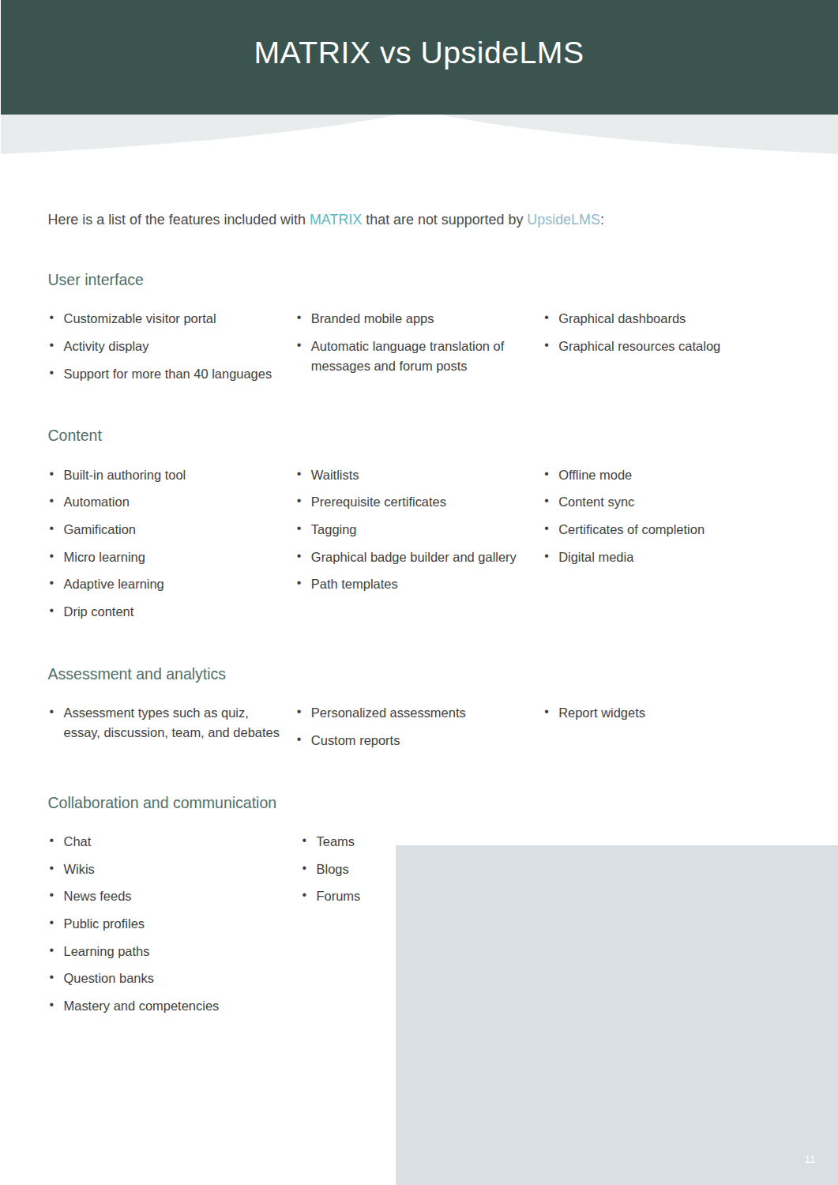MATRIX vs UpsideLMS
Here is a list of the features included with MATRIX that are not supported by UpsideLMS:
User interface
Customizable visitor portal
Activity display
Support for more than 40 languages
Branded mobile apps
Automatic language translation of messages and forum posts
Graphical dashboards
Graphical resources catalog
Content
Built-in authoring tool
Automation
Gamification
Micro learning
Adaptive learning
Drip content
Waitlists
Prerequisite certificates
Tagging
Graphical badge builder and gallery
Path templates
Offline mode
Content sync
Certificates of completion
Digital media
Assessment and analytics
Assessment types such as quiz, essay, discussion, team, and debates
Personalized assessments
Custom reports
Report widgets
Collaboration and communication
Chat
Wikis
News feeds
Public profiles
Learning paths
Question banks
Mastery and competencies
Teams
Blogs
Forums
11